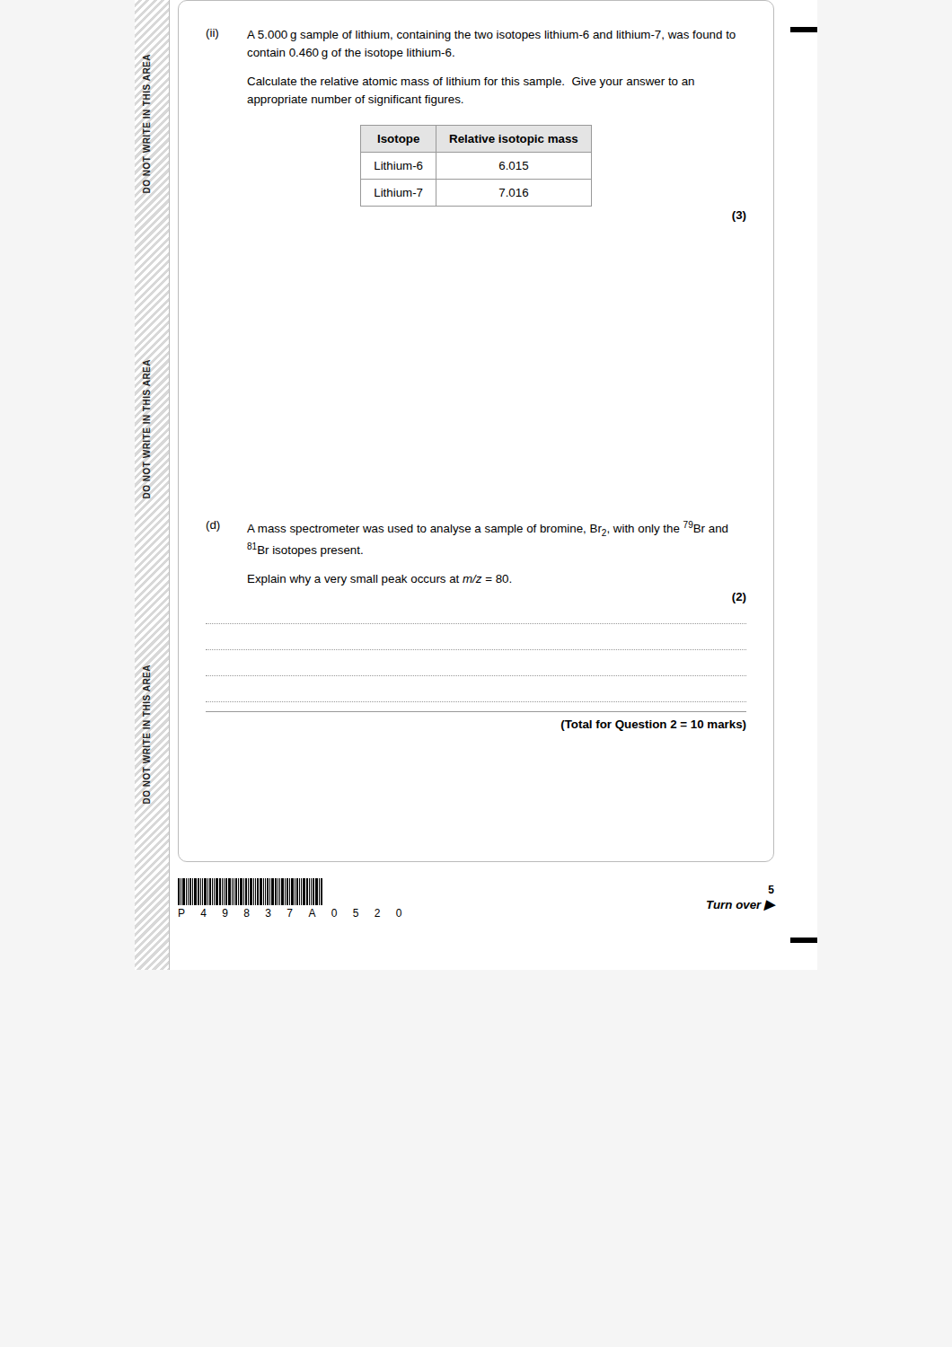DO NOT WRITE IN THIS AREA
DO NOT WRITE IN THIS AREA
DO NOT WRITE IN THIS AREA
(ii)
A 5.000 g sample of lithium, containing the two isotopes lithium-6 and lithium-7, was found to contain 0.460 g of the isotope lithium-6.
Calculate the relative atomic mass of lithium for this sample. Give your answer to an appropriate number of significant figures.
| Isotope | Relative isotopic mass |
| --- | --- |
| Lithium-6 | 6.015 |
| Lithium-7 | 7.016 |
(3)
(d)
A mass spectrometer was used to analyse a sample of bromine, Br2, with only the 79Br and 81Br isotopes present.
Explain why a very small peak occurs at m/z = 80.
(2)
(Total for Question 2 = 10 marks)
P 4 9 8 3 7 A 0 5 2 0
5
Turn over ▶